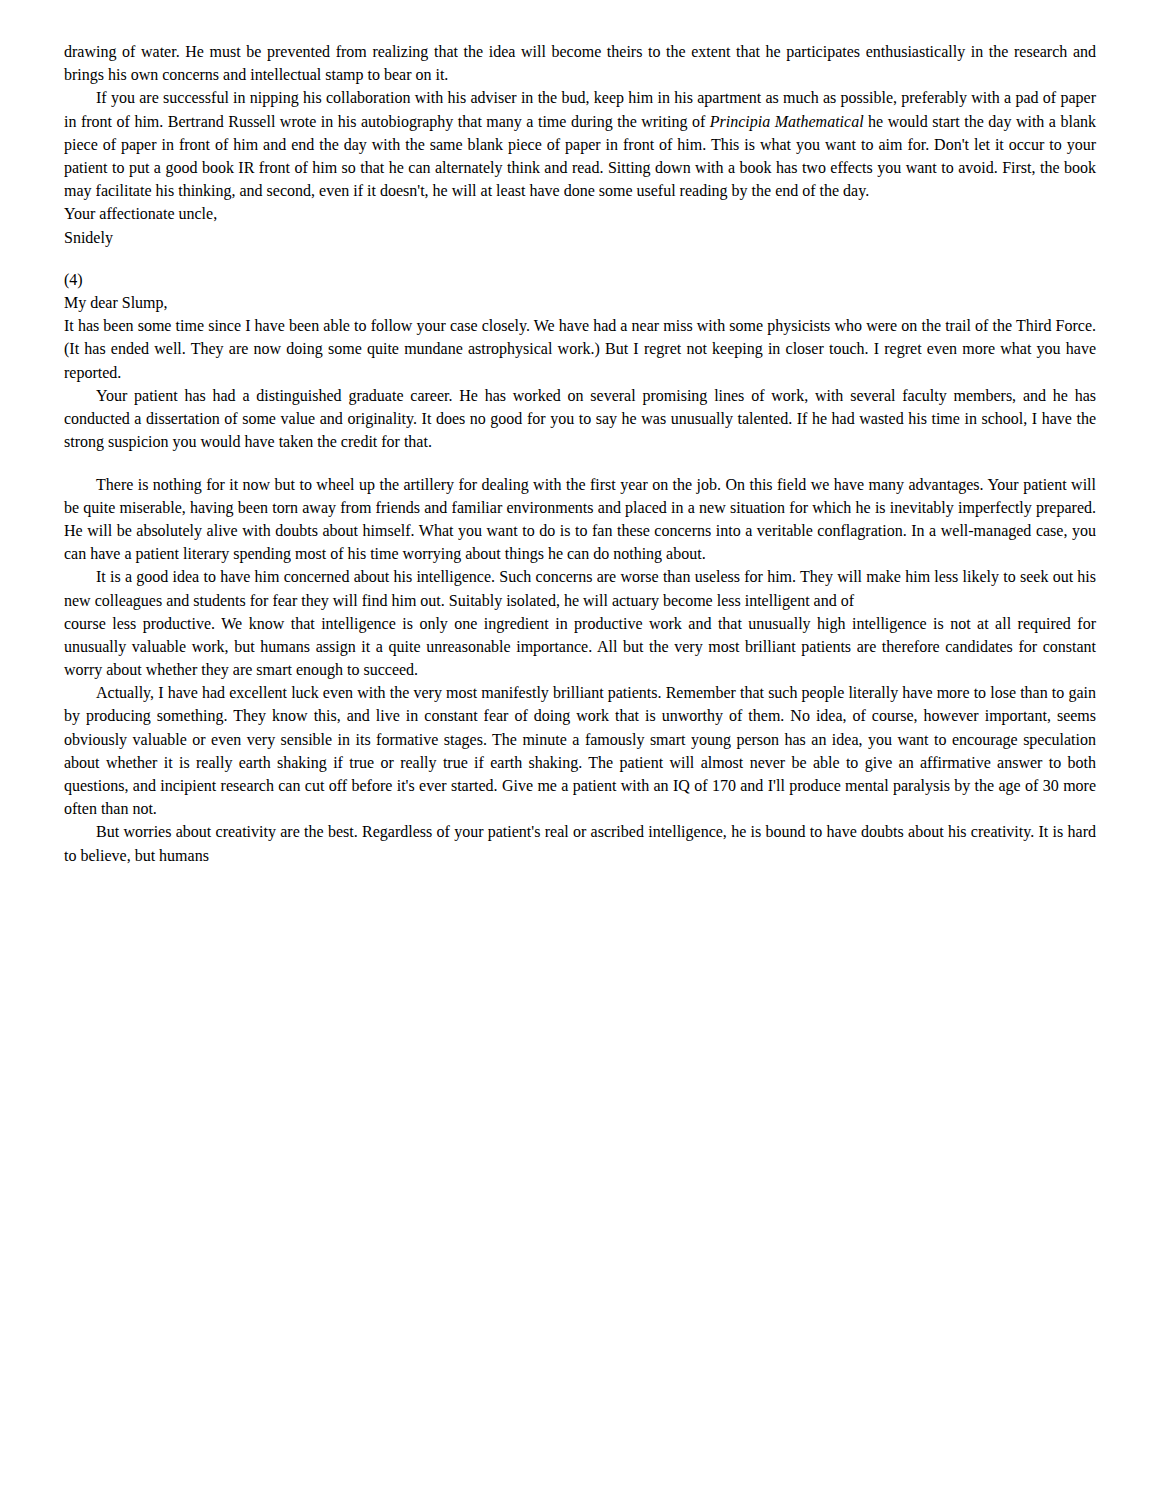drawing of water. He must be prevented from realizing that the idea will become theirs to the extent that he participates enthusiastically in the research and brings his own concerns and intellectual stamp to bear on it.
If you are successful in nipping his collaboration with his adviser in the bud, keep him in his apartment as much as possible, preferably with a pad of paper in front of him. Bertrand Russell wrote in his autobiography that many a time during the writing of Principia Mathematical he would start the day with a blank piece of paper in front of him and end the day with the same blank piece of paper in front of him. This is what you want to aim for. Don't let it occur to your patient to put a good book IR front of him so that he can alternately think and read. Sitting down with a book has two effects you want to avoid. First, the book may facilitate his thinking, and second, even if it doesn't, he will at least have done some useful reading by the end of the day.
Your affectionate uncle,
Snidely
(4)
My dear Slump,
It has been some time since I have been able to follow your case closely. We have had a near miss with some physicists who were on the trail of the Third Force. (It has ended well. They are now doing some quite mundane astrophysical work.) But I regret not keeping in closer touch. I regret even more what you have reported.
Your patient has had a distinguished graduate career. He has worked on several promising lines of work, with several faculty members, and he has conducted a dissertation of some value and originality. It does no good for you to say he was unusually talented. If he had wasted his time in school, I have the strong suspicion you would have taken the credit for that.
There is nothing for it now but to wheel up the artillery for dealing with the first year on the job. On this field we have many advantages. Your patient will be quite miserable, having been torn away from friends and familiar environments and placed in a new situation for which he is inevitably imperfectly prepared. He will be absolutely alive with doubts about himself. What you want to do is to fan these concerns into a veritable conflagration. In a well-managed case, you can have a patient literary spending most of his time worrying about things he can do nothing about.
It is a good idea to have him concerned about his intelligence. Such concerns are worse than useless for him. They will make him less likely to seek out his new colleagues and students for fear they will find him out. Suitably isolated, he will actuary become less intelligent and of
course less productive. We know that intelligence is only one ingredient in productive work and that unusually high intelligence is not at all required for unusually valuable work, but humans assign it a quite unreasonable importance. All but the very most brilliant patients are therefore candidates for constant worry about whether they are smart enough to succeed.
Actually, I have had excellent luck even with the very most manifestly brilliant patients. Remember that such people literally have more to lose than to gain by producing something. They know this, and live in constant fear of doing work that is unworthy of them. No idea, of course, however important, seems obviously valuable or even very sensible in its formative stages. The minute a famously smart young person has an idea, you want to encourage speculation about whether it is really earth shaking if true or really true if earth shaking. The patient will almost never be able to give an affirmative answer to both questions, and incipient research can cut off before it's ever started. Give me a patient with an IQ of 170 and I'll produce mental paralysis by the age of 30 more often than not.
But worries about creativity are the best. Regardless of your patient's real or ascribed intelligence, he is bound to have doubts about his creativity. It is hard to believe, but humans